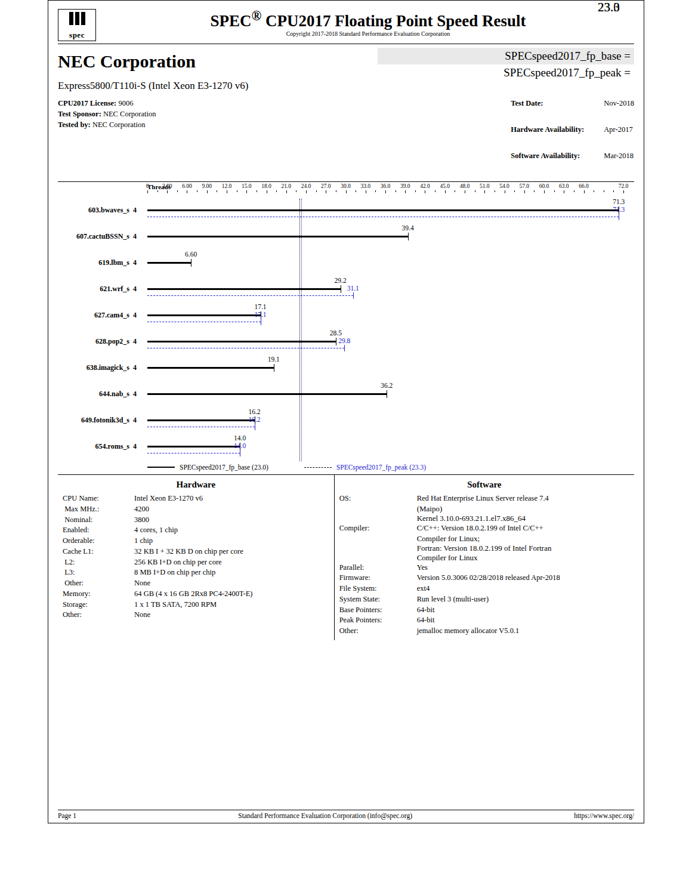spec
SPEC® CPU2017 Floating Point Speed Result
Copyright 2017-2018 Standard Performance Evaluation Corporation
NEC Corporation
Express5800/T110i-S (Intel Xeon E3-1270 v6)
SPECspeed2017_fp_base =23.0
SPECspeed2017_fp_peak =23.3
CPU2017 License: 9006
Test Sponsor: NEC Corporation
Tested by: NEC Corporation
Test Date: Nov-2018
Hardware Availability: Apr-2017
Software Availability: Mar-2018
Threads
0
3.00
6.00
9.00
12.0
15.0
18.0
21.0
24.0
27.0
30.0
33.0
36.0
39.0
42.0
45.0
48.0
51.0
54.0
57.0
60.0
63.0
66.0
72.0
603.bwaves_s
4
71.3
71.3
607.cactuBSSN_s
4
39.4
619.lbm_s
4
6.60
621.wrf_s
4
29.2
31.1
627.cam4_s
4
17.1
17.1
628.pop2_s
4
28.5
29.8
638.imagick_s
4
19.1
644.nab_s
4
36.2
649.fotonik3d_s
4
16.2
16.2
654.roms_s
4
14.0
14.0
SPECspeed2017_fp_base (23.0)
SPECspeed2017_fp_peak (23.3)
Hardware
CPU Name:
Intel Xeon E3-1270 v6
Max MHz.:
4200
Nominal:
3800
Enabled:
4 cores, 1 chip
Orderable:
1 chip
Cache L1:
32 KB I + 32 KB D on chip per core
L2:
256 KB I+D on chip per core
L3:
8 MB I+D on chip per chip
Other:
None
Memory:
64 GB (4 x 16 GB 2Rx8 PC4-2400T-E)
Storage:
1 x 1 TB SATA, 7200 RPM
Other:
None
Software
OS:
Red Hat Enterprise Linux Server release 7.4
(Maipo)
Kernel 3.10.0-693.21.1.el7.x86_64
Compiler:
C/C++: Version 18.0.2.199 of Intel C/C++
Compiler for Linux;
Fortran: Version 18.0.2.199 of Intel Fortran
Compiler for Linux
Parallel:
Yes
Firmware:
Version 5.0.3006 02/28/2018 released Apr-2018
File System:
ext4
System State:
Run level 3 (multi-user)
Base Pointers:
64-bit
Peak Pointers:
64-bit
Other:
jemalloc memory allocator V5.0.1
Page 1
Standard Performance Evaluation Corporation (info@spec.org)
https://www.spec.org/